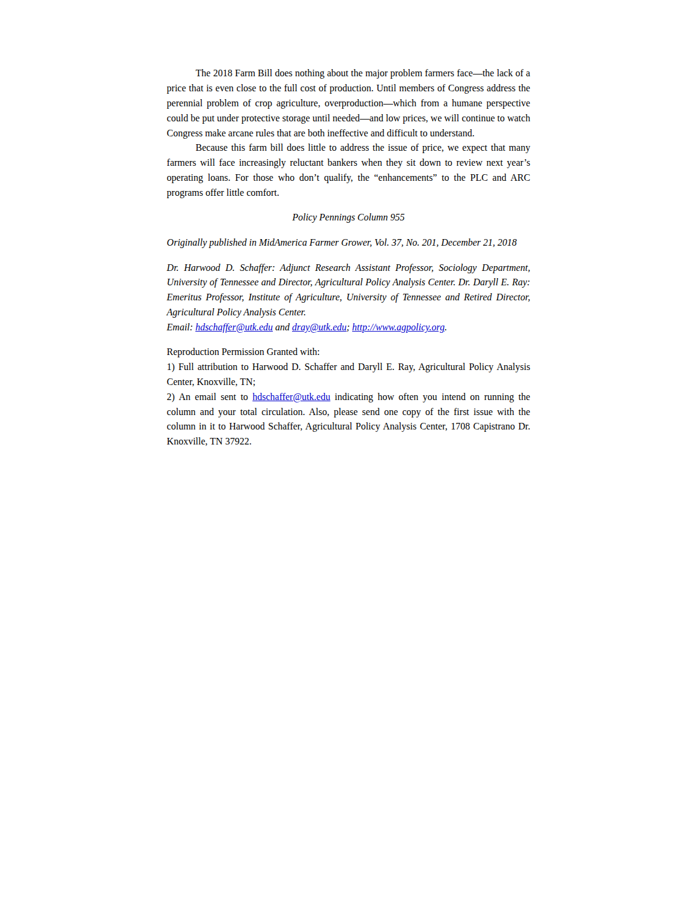The 2018 Farm Bill does nothing about the major problem farmers face—the lack of a price that is even close to the full cost of production. Until members of Congress address the perennial problem of crop agriculture, overproduction—which from a humane perspective could be put under protective storage until needed—and low prices, we will continue to watch Congress make arcane rules that are both ineffective and difficult to understand.
Because this farm bill does little to address the issue of price, we expect that many farmers will face increasingly reluctant bankers when they sit down to review next year’s operating loans. For those who don’t qualify, the “enhancements” to the PLC and ARC programs offer little comfort.
Policy Pennings Column 955
Originally published in MidAmerica Farmer Grower, Vol. 37, No. 201, December 21, 2018
Dr. Harwood D. Schaffer: Adjunct Research Assistant Professor, Sociology Department, University of Tennessee and Director, Agricultural Policy Analysis Center. Dr. Daryll E. Ray: Emeritus Professor, Institute of Agriculture, University of Tennessee and Retired Director, Agricultural Policy Analysis Center.
Email: hdschaffer@utk.edu and dray@utk.edu; http://www.agpolicy.org.
Reproduction Permission Granted with:
1) Full attribution to Harwood D. Schaffer and Daryll E. Ray, Agricultural Policy Analysis Center, Knoxville, TN;
2) An email sent to hdschaffer@utk.edu indicating how often you intend on running the column and your total circulation. Also, please send one copy of the first issue with the column in it to Harwood Schaffer, Agricultural Policy Analysis Center, 1708 Capistrano Dr. Knoxville, TN 37922.